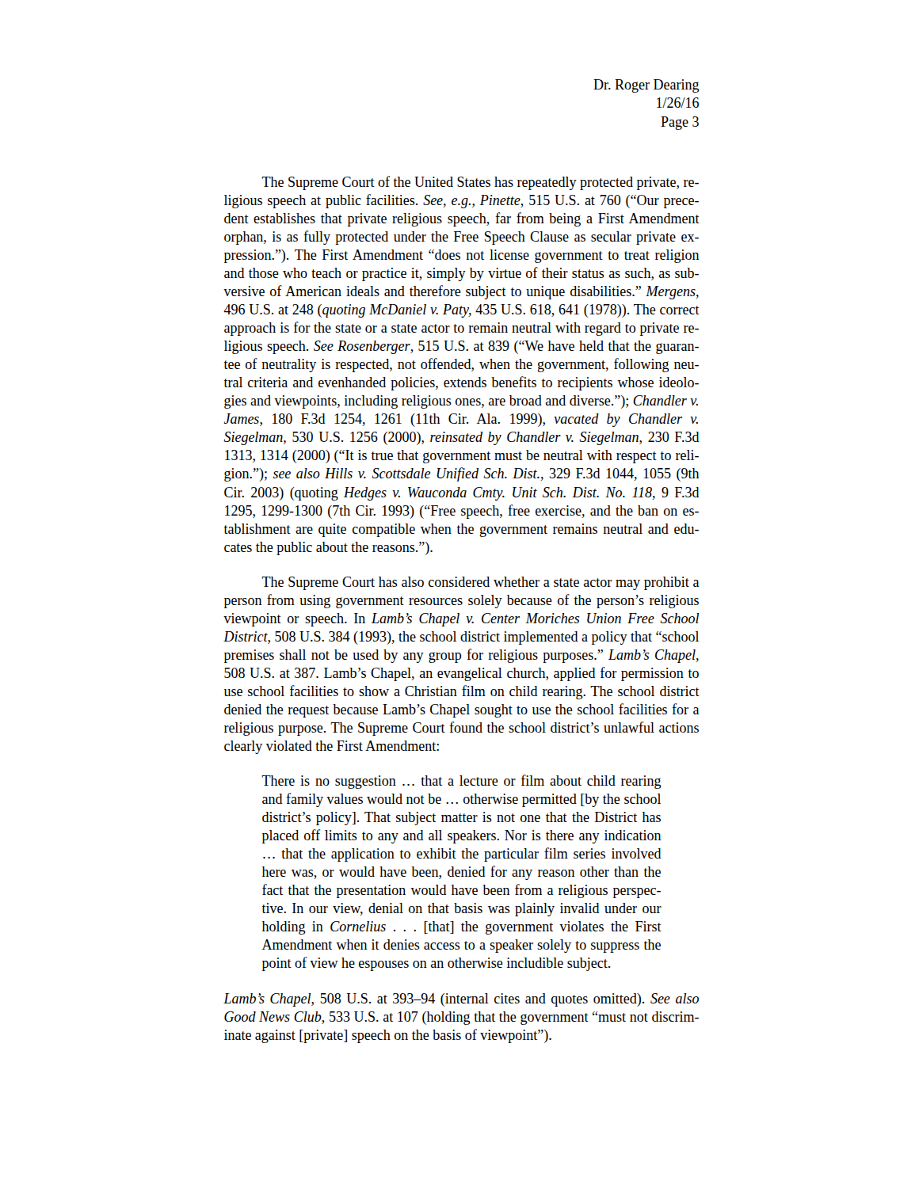Dr. Roger Dearing
1/26/16
Page 3
The Supreme Court of the United States has repeatedly protected private, religious speech at public facilities. See, e.g., Pinette, 515 U.S. at 760 (“Our precedent establishes that private religious speech, far from being a First Amendment orphan, is as fully protected under the Free Speech Clause as secular private expression.”). The First Amendment “does not license government to treat religion and those who teach or practice it, simply by virtue of their status as such, as subversive of American ideals and therefore subject to unique disabilities.” Mergens, 496 U.S. at 248 (quoting McDaniel v. Paty, 435 U.S. 618, 641 (1978)). The correct approach is for the state or a state actor to remain neutral with regard to private religious speech. See Rosenberger, 515 U.S. at 839 (“We have held that the guarantee of neutrality is respected, not offended, when the government, following neutral criteria and evenhanded policies, extends benefits to recipients whose ideologies and viewpoints, including religious ones, are broad and diverse.”); Chandler v. James, 180 F.3d 1254, 1261 (11th Cir. Ala. 1999), vacated by Chandler v. Siegelman, 530 U.S. 1256 (2000), reinsated by Chandler v. Siegelman, 230 F.3d 1313, 1314 (2000) (“It is true that government must be neutral with respect to religion.”); see also Hills v. Scottsdale Unified Sch. Dist., 329 F.3d 1044, 1055 (9th Cir. 2003) (quoting Hedges v. Wauconda Cmty. Unit Sch. Dist. No. 118, 9 F.3d 1295, 1299-1300 (7th Cir. 1993) (“Free speech, free exercise, and the ban on establishment are quite compatible when the government remains neutral and educates the public about the reasons.”).
The Supreme Court has also considered whether a state actor may prohibit a person from using government resources solely because of the person’s religious viewpoint or speech. In Lamb’s Chapel v. Center Moriches Union Free School District, 508 U.S. 384 (1993), the school district implemented a policy that “school premises shall not be used by any group for religious purposes.” Lamb’s Chapel, 508 U.S. at 387. Lamb’s Chapel, an evangelical church, applied for permission to use school facilities to show a Christian film on child rearing. The school district denied the request because Lamb’s Chapel sought to use the school facilities for a religious purpose. The Supreme Court found the school district’s unlawful actions clearly violated the First Amendment:
There is no suggestion … that a lecture or film about child rearing and family values would not be … otherwise permitted [by the school district’s policy]. That subject matter is not one that the District has placed off limits to any and all speakers. Nor is there any indication … that the application to exhibit the particular film series involved here was, or would have been, denied for any reason other than the fact that the presentation would have been from a religious perspective. In our view, denial on that basis was plainly invalid under our holding in Cornelius . . . [that] the government violates the First Amendment when it denies access to a speaker solely to suppress the point of view he espouses on an otherwise includible subject.
Lamb’s Chapel, 508 U.S. at 393–94 (internal cites and quotes omitted). See also Good News Club, 533 U.S. at 107 (holding that the government “must not discriminate against [private] speech on the basis of viewpoint”).